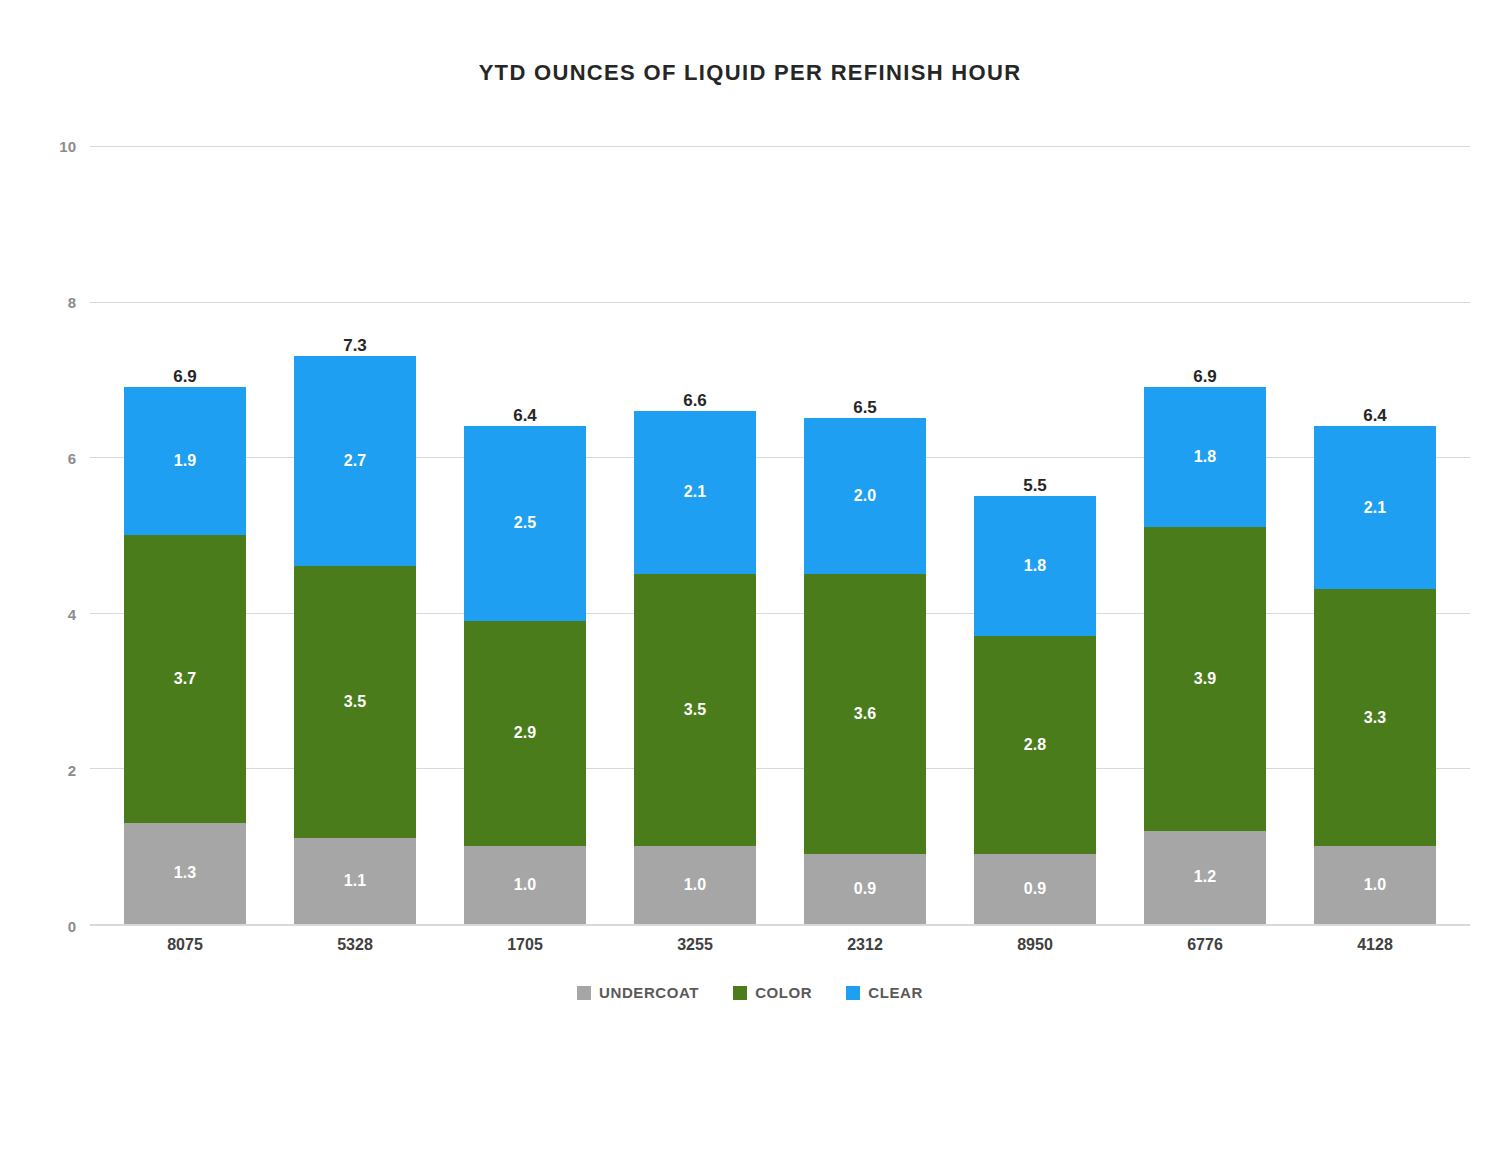YTD Ounces of Liquid per Refinish Hour
10 8 6 4 2 0
8075 : 1.3 / 3.7 / 1.9 total 6.9
6.9
1.9
3.7
1.3
5328 : 1.1 / 3.5 / 2.7 total 7.3
7.3
2.7
3.5
1.1
1705 : 1.0 / 2.9 / 2.5 total 6.4
6.4
2.5
2.9
1.0
3255 : 1.0 / 3.5 / 2.1 total 6.6
6.6
2.1
3.5
1.0
2312 : 0.9 / 3.6 / 2.0 total 6.5
6.5
2.0
3.6
0.9
8950 : 0.9 / 2.8 / 1.8 total 5.5
5.5
1.8
2.8
0.9
6776 : 1.2 / 3.9 / 1.8 total 6.9
6.9
1.8
3.9
1.2
4128 : 1.0 / 3.3 / 2.1 total 6.4
6.4
2.1
3.3
1.0
8075 5328 1705 3255 2312 8950 6776 4128
Undercoat
Color
Clear